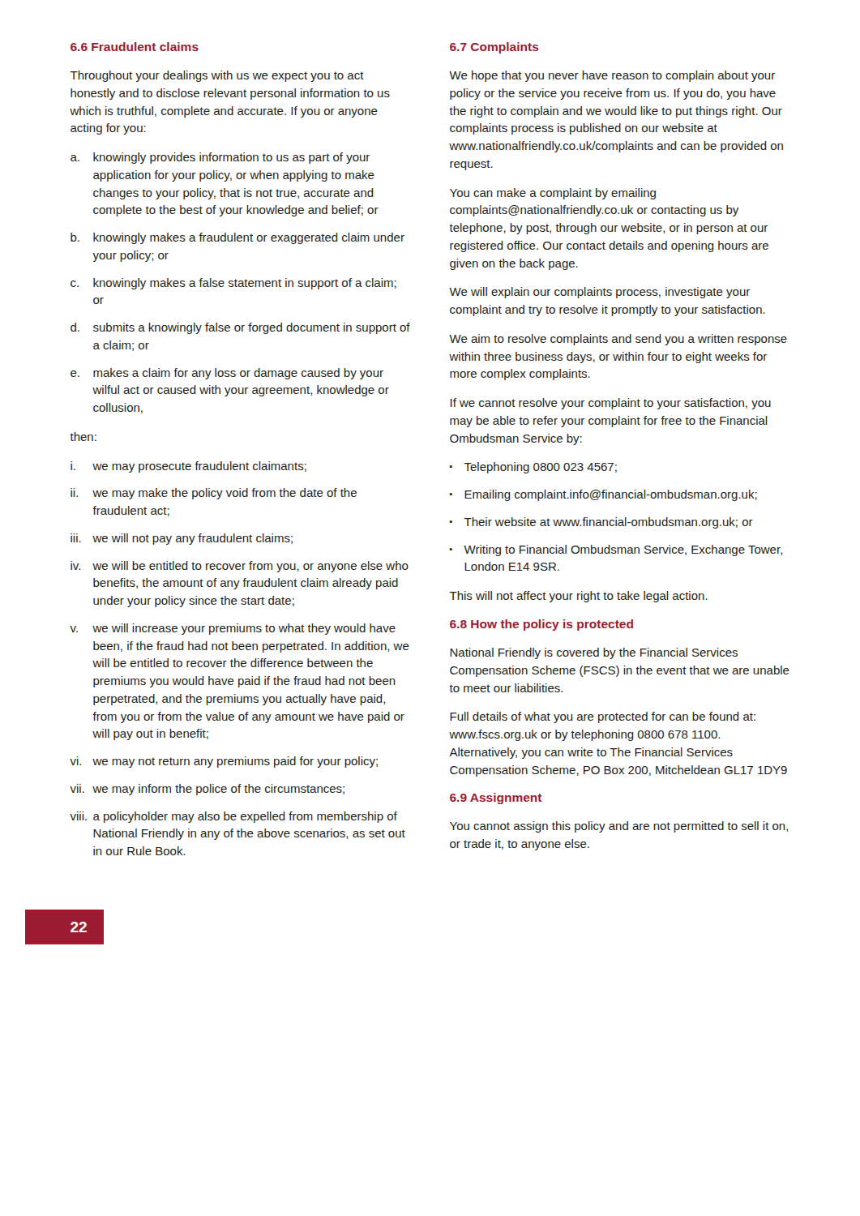6.6 Fraudulent claims
Throughout your dealings with us we expect you to act honestly and to disclose relevant personal information to us which is truthful, complete and accurate. If you or anyone acting for you:
a. knowingly provides information to us as part of your application for your policy, or when applying to make changes to your policy, that is not true, accurate and complete to the best of your knowledge and belief; or
b. knowingly makes a fraudulent or exaggerated claim under your policy; or
c. knowingly makes a false statement in support of a claim; or
d. submits a knowingly false or forged document in support of a claim; or
e. makes a claim for any loss or damage caused by your wilful act or caused with your agreement, knowledge or collusion,
then:
i. we may prosecute fraudulent claimants;
ii. we may make the policy void from the date of the fraudulent act;
iii. we will not pay any fraudulent claims;
iv. we will be entitled to recover from you, or anyone else who benefits, the amount of any fraudulent claim already paid under your policy since the start date;
v. we will increase your premiums to what they would have been, if the fraud had not been perpetrated. In addition, we will be entitled to recover the difference between the premiums you would have paid if the fraud had not been perpetrated, and the premiums you actually have paid, from you or from the value of any amount we have paid or will pay out in benefit;
vi. we may not return any premiums paid for your policy;
vii. we may inform the police of the circumstances;
viii. a policyholder may also be expelled from membership of National Friendly in any of the above scenarios, as set out in our Rule Book.
6.7 Complaints
We hope that you never have reason to complain about your policy or the service you receive from us. If you do, you have the right to complain and we would like to put things right. Our complaints process is published on our website at www.nationalfriendly.co.uk/complaints and can be provided on request.
You can make a complaint by emailing complaints@nationalfriendly.co.uk or contacting us by telephone, by post, through our website, or in person at our registered office. Our contact details and opening hours are given on the back page.
We will explain our complaints process, investigate your complaint and try to resolve it promptly to your satisfaction.
We aim to resolve complaints and send you a written response within three business days, or within four to eight weeks for more complex complaints.
If we cannot resolve your complaint to your satisfaction, you may be able to refer your complaint for free to the Financial Ombudsman Service by:
▪Telephoning 0800 023 4567;
▪Emailing complaint.info@financial-ombudsman.org.uk;
▪Their website at www.financial-ombudsman.org.uk; or
▪Writing to Financial Ombudsman Service, Exchange Tower, London E14 9SR.
This will not affect your right to take legal action.
6.8 How the policy is protected
National Friendly is covered by the Financial Services Compensation Scheme (FSCS) in the event that we are unable to meet our liabilities.
Full details of what you are protected for can be found at: www.fscs.org.uk or by telephoning 0800 678 1100. Alternatively, you can write to The Financial Services Compensation Scheme, PO Box 200, Mitcheldean GL17 1DY9
6.9 Assignment
You cannot assign this policy and are not permitted to sell it on, or trade it, to anyone else.
22